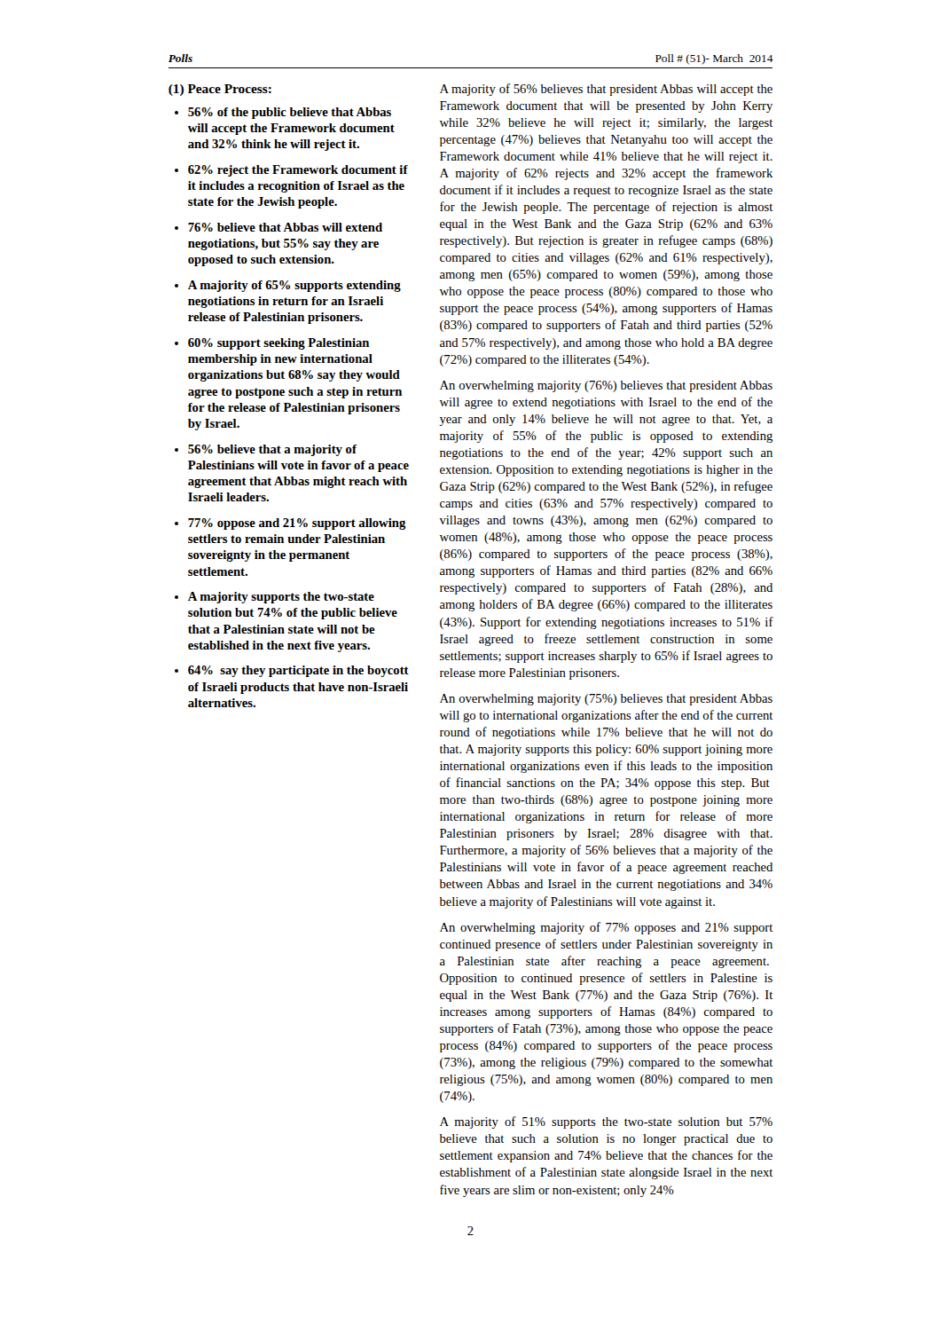Polls
Poll # (51)- March 2014
(1) Peace Process:
56% of the public believe that Abbas will accept the Framework document and 32% think he will reject it.
62% reject the Framework document if it includes a recognition of Israel as the state for the Jewish people.
76% believe that Abbas will extend negotiations, but 55% say they are opposed to such extension.
A majority of 65% supports extending negotiations in return for an Israeli release of Palestinian prisoners.
60% support seeking Palestinian membership in new international organizations but 68% say they would agree to postpone such a step in return for the release of Palestinian prisoners by Israel.
56% believe that a majority of Palestinians will vote in favor of a peace agreement that Abbas might reach with Israeli leaders.
77% oppose and 21% support allowing settlers to remain under Palestinian sovereignty in the permanent settlement.
A majority supports the two-state solution but 74% of the public believe that a Palestinian state will not be established in the next five years.
64% say they participate in the boycott of Israeli products that have non-Israeli alternatives.
A majority of 56% believes that president Abbas will accept the Framework document that will be presented by John Kerry while 32% believe he will reject it; similarly, the largest percentage (47%) believes that Netanyahu too will accept the Framework document while 41% believe that he will reject it. A majority of 62% rejects and 32% accept the framework document if it includes a request to recognize Israel as the state for the Jewish people. The percentage of rejection is almost equal in the West Bank and the Gaza Strip (62% and 63% respectively). But rejection is greater in refugee camps (68%) compared to cities and villages (62% and 61% respectively), among men (65%) compared to women (59%), among those who oppose the peace process (80%) compared to those who support the peace process (54%), among supporters of Hamas (83%) compared to supporters of Fatah and third parties (52% and 57% respectively), and among those who hold a BA degree (72%) compared to the illiterates (54%).
An overwhelming majority (76%) believes that president Abbas will agree to extend negotiations with Israel to the end of the year and only 14% believe he will not agree to that. Yet, a majority of 55% of the public is opposed to extending negotiations to the end of the year; 42% support such an extension. Opposition to extending negotiations is higher in the Gaza Strip (62%) compared to the West Bank (52%), in refugee camps and cities (63% and 57% respectively) compared to villages and towns (43%), among men (62%) compared to women (48%), among those who oppose the peace process (86%) compared to supporters of the peace process (38%), among supporters of Hamas and third parties (82% and 66% respectively) compared to supporters of Fatah (28%), and among holders of BA degree (66%) compared to the illiterates (43%). Support for extending negotiations increases to 51% if Israel agreed to freeze settlement construction in some settlements; support increases sharply to 65% if Israel agrees to release more Palestinian prisoners.
An overwhelming majority (75%) believes that president Abbas will go to international organizations after the end of the current round of negotiations while 17% believe that he will not do that. A majority supports this policy: 60% support joining more international organizations even if this leads to the imposition of financial sanctions on the PA; 34% oppose this step. But more than two-thirds (68%) agree to postpone joining more international organizations in return for release of more Palestinian prisoners by Israel; 28% disagree with that. Furthermore, a majority of 56% believes that a majority of the Palestinians will vote in favor of a peace agreement reached between Abbas and Israel in the current negotiations and 34% believe a majority of Palestinians will vote against it.
An overwhelming majority of 77% opposes and 21% support continued presence of settlers under Palestinian sovereignty in a Palestinian state after reaching a peace agreement. Opposition to continued presence of settlers in Palestine is equal in the West Bank (77%) and the Gaza Strip (76%). It increases among supporters of Hamas (84%) compared to supporters of Fatah (73%), among those who oppose the peace process (84%) compared to supporters of the peace process (73%), among the religious (79%) compared to the somewhat religious (75%), and among women (80%) compared to men (74%).
A majority of 51% supports the two-state solution but 57% believe that such a solution is no longer practical due to settlement expansion and 74% believe that the chances for the establishment of a Palestinian state alongside Israel in the next five years are slim or non-existent; only 24%
2